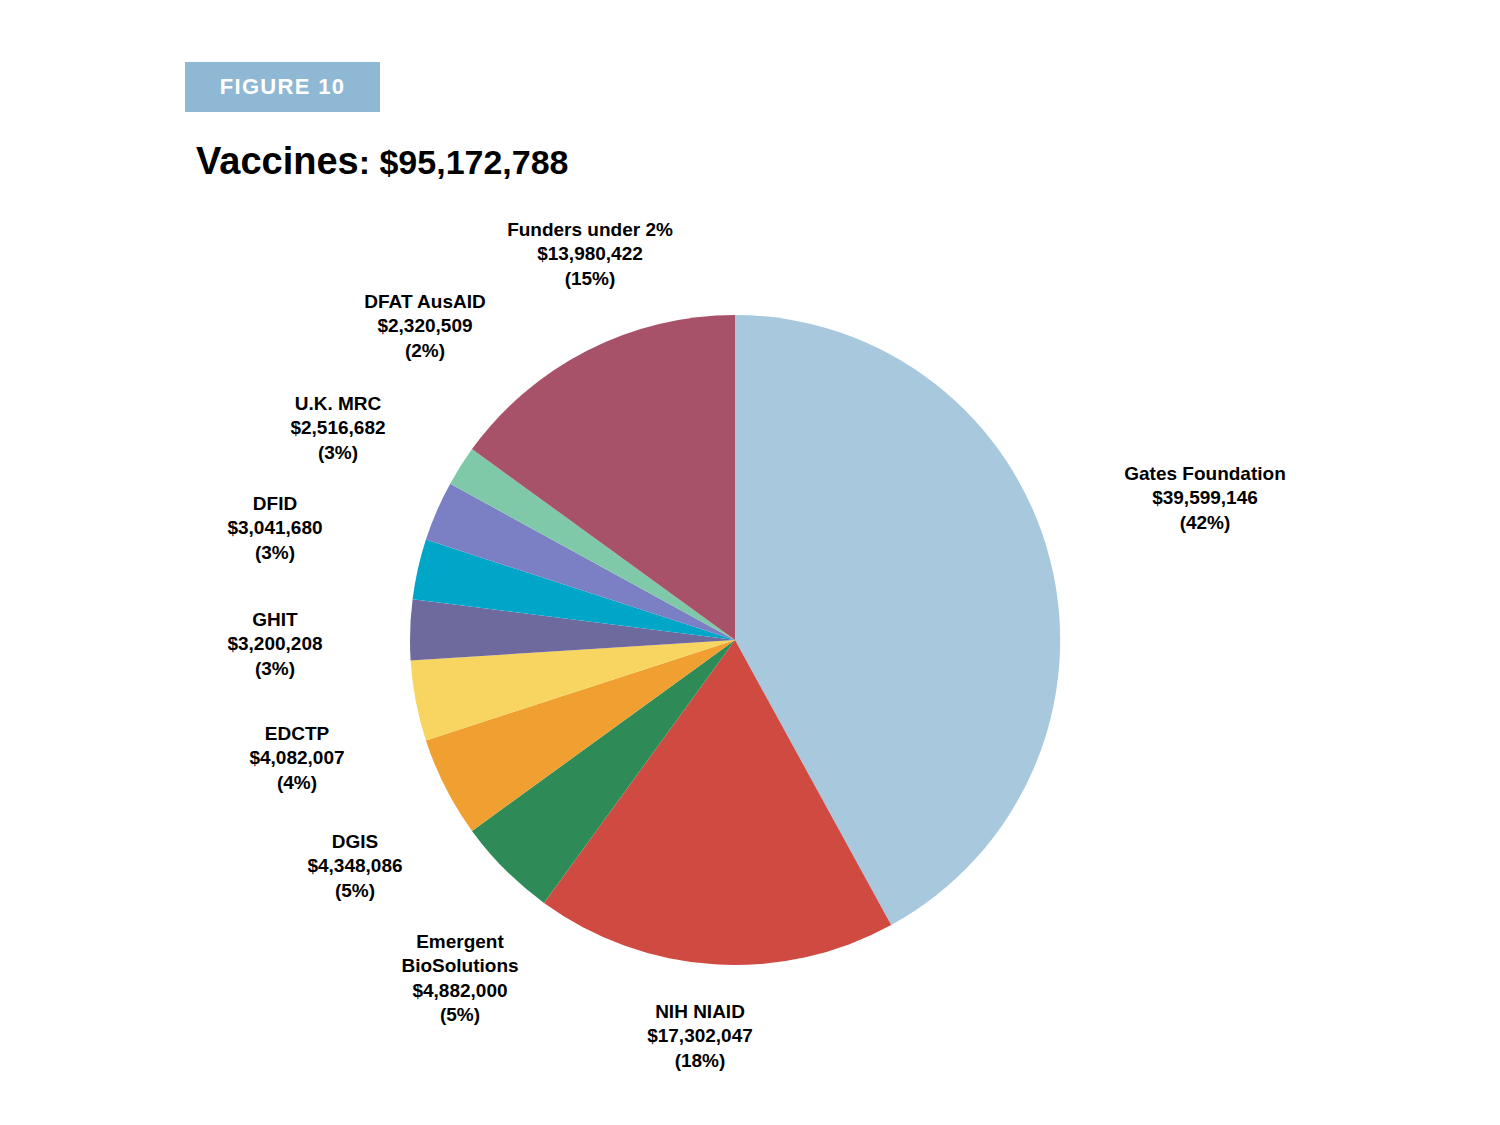FIGURE 10
Vaccines: $95,172,788
Funders under 2%
$13,980,422
(15%)
DFAT AusAID
$2,320,509
(2%)
U.K. MRC
$2,516,682
(3%)
DFID
$3,041,680
(3%)
GHIT
$3,200,208
(3%)
EDCTP
$4,082,007
(4%)
DGIS
$4,348,086
(5%)
Emergent
BioSolutions
$4,882,000
(5%)
NIH NIAID
$17,302,047
(18%)
Gates Foundation
$39,599,146
(42%)